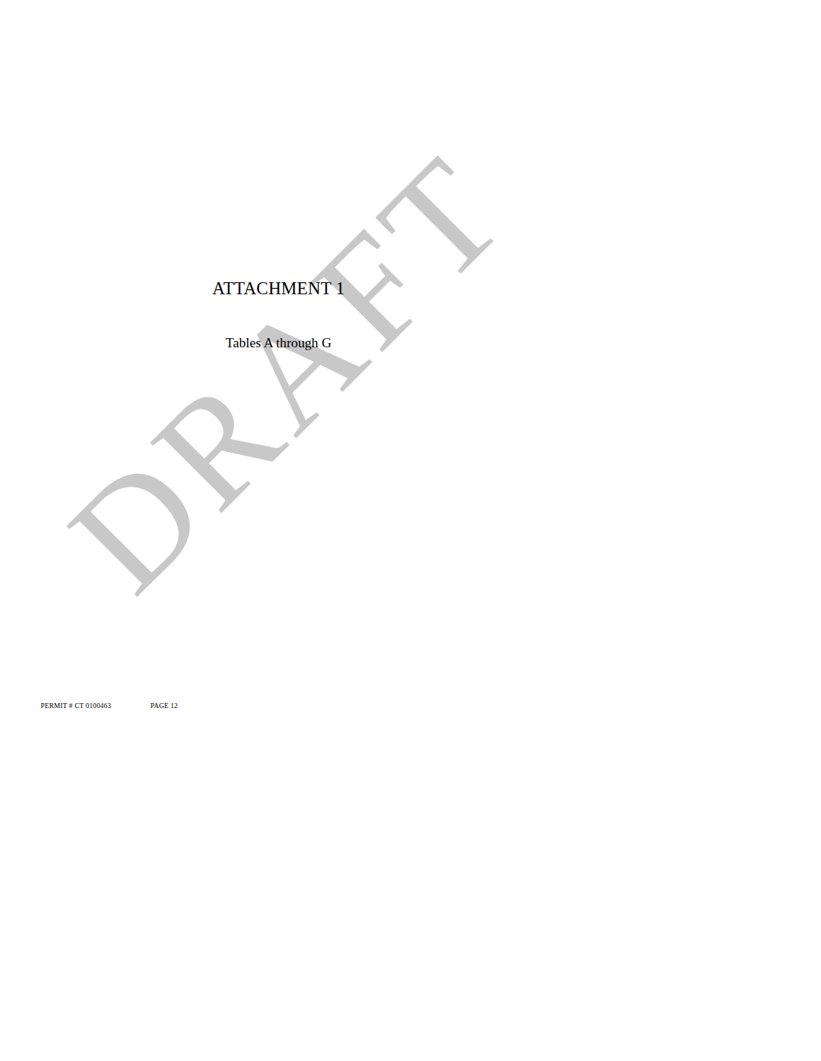DRAFT
ATTACHMENT 1
Tables A through G
PERMIT # CT 0100463 PAGE 12